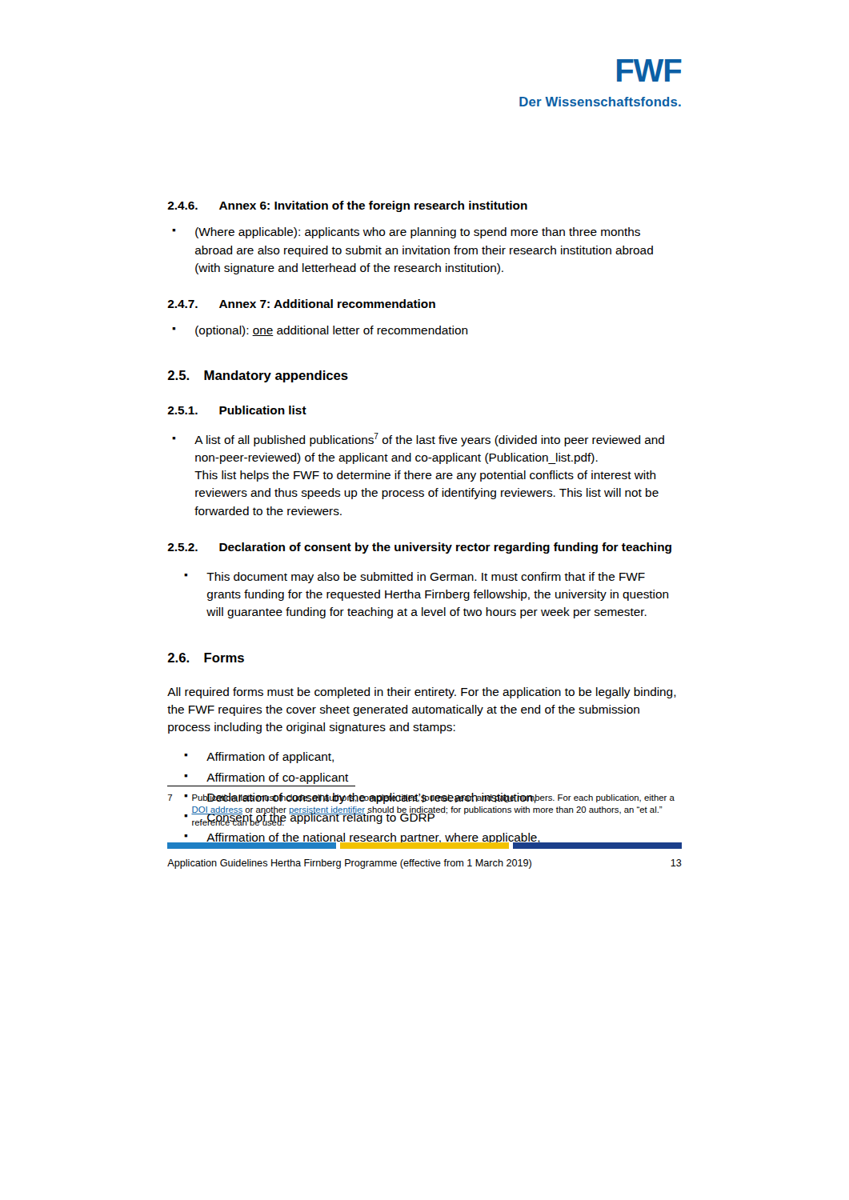FWF
Der Wissenschaftsfonds.
2.4.6. Annex 6: Invitation of the foreign research institution
(Where applicable): applicants who are planning to spend more than three months abroad are also required to submit an invitation from their research institution abroad (with signature and letterhead of the research institution).
2.4.7. Annex 7: Additional recommendation
(optional): one additional letter of recommendation
2.5. Mandatory appendices
2.5.1. Publication list
A list of all published publications7 of the last five years (divided into peer reviewed and non-peer-reviewed) of the applicant and co-applicant (Publication_list.pdf).
This list helps the FWF to determine if there are any potential conflicts of interest with reviewers and thus speeds up the process of identifying reviewers. This list will not be forwarded to the reviewers.
2.5.2. Declaration of consent by the university rector regarding funding for teaching
This document may also be submitted in German. It must confirm that if the FWF grants funding for the requested Hertha Firnberg fellowship, the university in question will guarantee funding for teaching at a level of two hours per week per semester.
2.6. Forms
All required forms must be completed in their entirety. For the application to be legally binding, the FWF requires the cover sheet generated automatically at the end of the submission process including the original signatures and stamps:
Affirmation of applicant,
Affirmation of co-applicant
Declaration of consent by the applicant’s research institution,
Consent of the applicant relating to GDRP
Affirmation of the national research partner, where applicable,
7 Publication lists must include: all authors, complete titles, journal, year, and page numbers. For each publication, either a DOI address or another persistent identifier should be indicated; for publications with more than 20 authors, an “et al.” reference can be used.
Application Guidelines Hertha Firnberg Programme (effective from 1 March 2019) 13